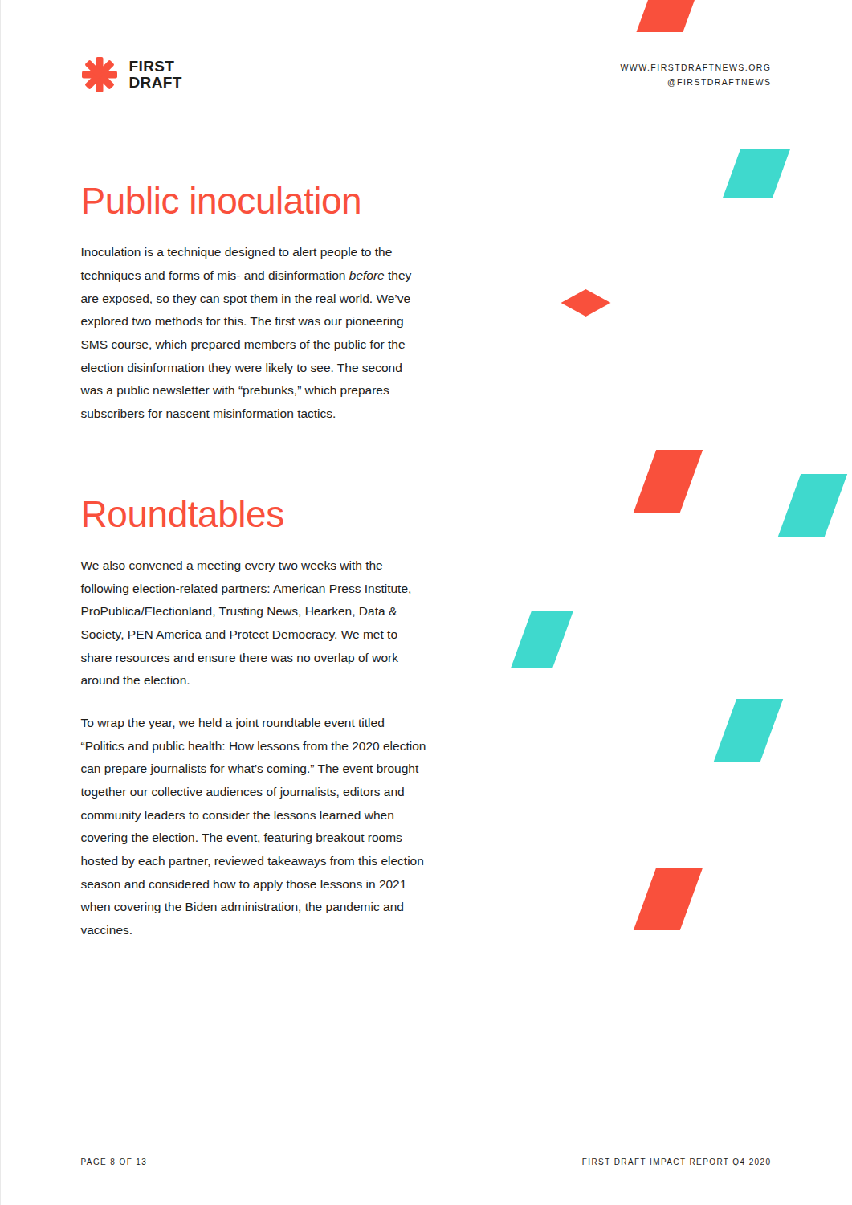FIRST
DRAFT
WWW.FIRSTDRAFTNEWS.ORG
@FIRSTDRAFTNEWS
Public inoculation
Inoculation is a technique designed to alert people to the techniques and forms of mis- and disinformation before they are exposed, so they can spot them in the real world. We’ve explored two methods for this. The first was our pioneering SMS course, which prepared members of the public for the election disinformation they were likely to see. The second was a public newsletter with “prebunks,” which prepares subscribers for nascent misinformation tactics.
Roundtables
We also convened a meeting every two weeks with the following election-related partners: American Press Institute, ProPublica/Electionland, Trusting News, Hearken, Data & Society, PEN America and Protect Democracy. We met to share resources and ensure there was no overlap of work around the election.
To wrap the year, we held a joint roundtable event titled “Politics and public health: How lessons from the 2020 election can prepare journalists for what’s coming.” The event brought together our collective audiences of journalists, editors and community leaders to consider the lessons learned when covering the election. The event, featuring breakout rooms hosted by each partner, reviewed takeaways from this election season and considered how to apply those lessons in 2021 when covering the Biden administration, the pandemic and vaccines.
PAGE 8 OF 13
FIRST DRAFT IMPACT REPORT Q4 2020